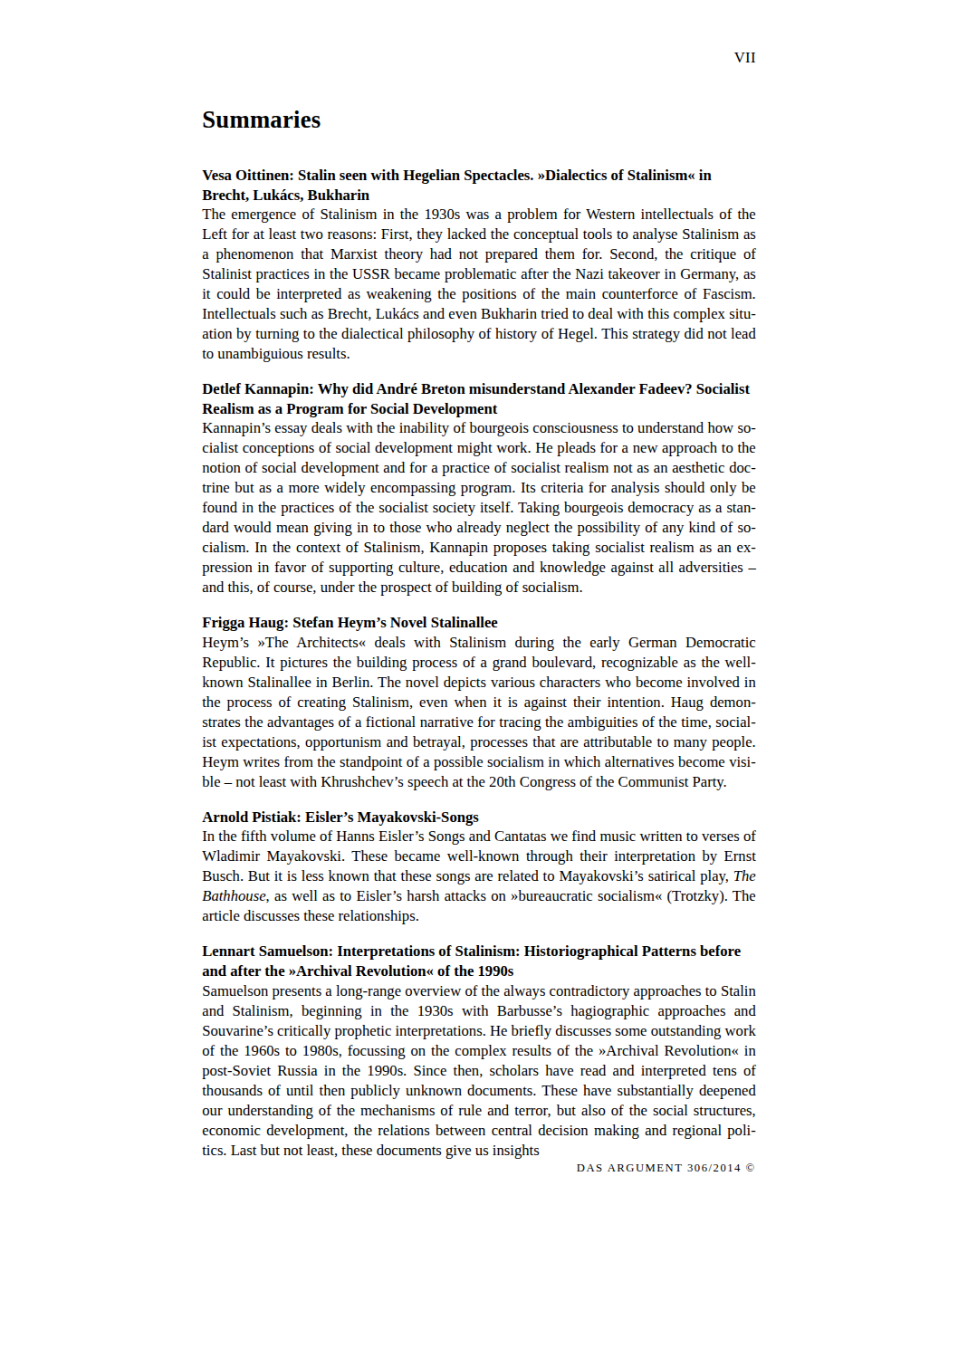VII
Summaries
Vesa Oittinen: Stalin seen with Hegelian Spectacles. »Dialectics of Stalinism« in Brecht, Lukács, Bukharin
The emergence of Stalinism in the 1930s was a problem for Western intellectuals of the Left for at least two reasons: First, they lacked the conceptual tools to analyse Stalinism as a phenomenon that Marxist theory had not prepared them for. Second, the critique of Stalinist practices in the USSR became problematic after the Nazi takeover in Germany, as it could be interpreted as weakening the positions of the main counterforce of Fascism. Intellectuals such as Brecht, Lukács and even Bukharin tried to deal with this complex situation by turning to the dialectical philosophy of history of Hegel. This strategy did not lead to unambiguious results.
Detlef Kannapin: Why did André Breton misunderstand Alexander Fadeev? Socialist Realism as a Program for Social Development
Kannapin’s essay deals with the inability of bourgeois consciousness to understand how socialist conceptions of social development might work. He pleads for a new approach to the notion of social development and for a practice of socialist realism not as an aesthetic doctrine but as a more widely encompassing program. Its criteria for analysis should only be found in the practices of the socialist society itself. Taking bourgeois democracy as a standard would mean giving in to those who already neglect the possibility of any kind of socialism. In the context of Stalinism, Kannapin proposes taking socialist realism as an expression in favor of supporting culture, education and knowledge against all adversities – and this, of course, under the prospect of building of socialism.
Frigga Haug: Stefan Heym’s Novel Stalinallee
Heym’s »The Architects« deals with Stalinism during the early German Democratic Republic. It pictures the building process of a grand boulevard, recognizable as the well-known Stalinallee in Berlin. The novel depicts various characters who become involved in the process of creating Stalinism, even when it is against their intention. Haug demonstrates the advantages of a fictional narrative for tracing the ambiguities of the time, socialist expectations, opportunism and betrayal, processes that are attributable to many people. Heym writes from the standpoint of a possible socialism in which alternatives become visible – not least with Khrushchev’s speech at the 20th Congress of the Communist Party.
Arnold Pistiak: Eisler’s Mayakovski-Songs
In the fifth volume of Hanns Eisler’s Songs and Cantatas we find music written to verses of Wladimir Mayakovski. These became well-known through their interpretation by Ernst Busch. But it is less known that these songs are related to Mayakovski’s satirical play, The Bathhouse, as well as to Eisler’s harsh attacks on »bureaucratic socialism« (Trotzky). The article discusses these relationships.
Lennart Samuelson: Interpretations of Stalinism: Historiographical Patterns before and after the »Archival Revolution« of the 1990s
Samuelson presents a long-range overview of the always contradictory approaches to Stalin and Stalinism, beginning in the 1930s with Barbusse’s hagiographic approaches and Souvarine’s critically prophetic interpretations. He briefly discusses some outstanding work of the 1960s to 1980s, focussing on the complex results of the »Archival Revolution« in post-Soviet Russia in the 1990s. Since then, scholars have read and interpreted tens of thousands of until then publicly unknown documents. These have substantially deepened our understanding of the mechanisms of rule and terror, but also of the social structures, economic development, the relations between central decision making and regional politics. Last but not least, these documents give us insights
Das Argument 306/2014 ©